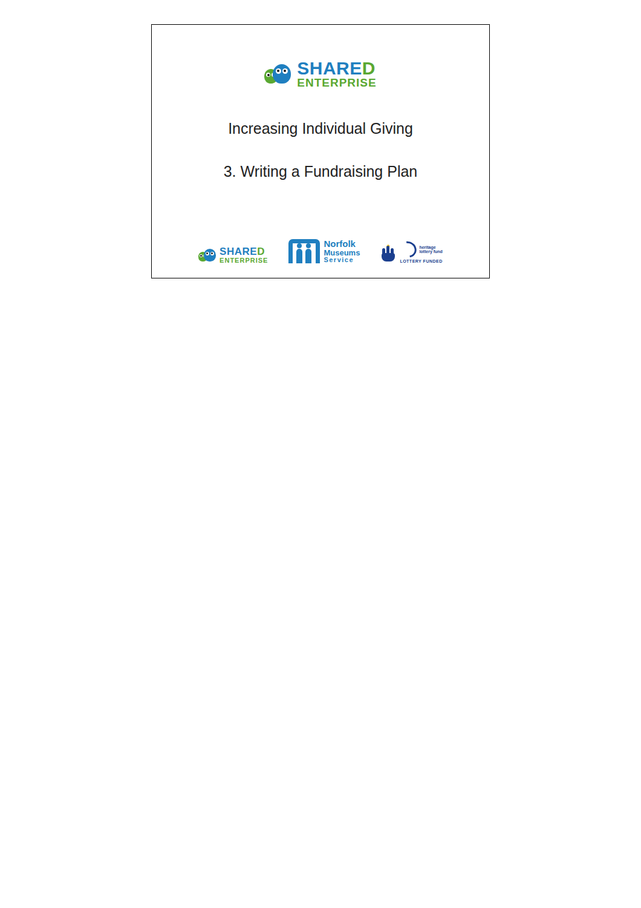SHARED
ENTERPRISE
Increasing Individual Giving
3. Writing a Fundraising Plan
SHARED
ENTERPRISE
Norfolk
Museums
Service
✦
heritage
lottery fund
LOTTERY FUNDED